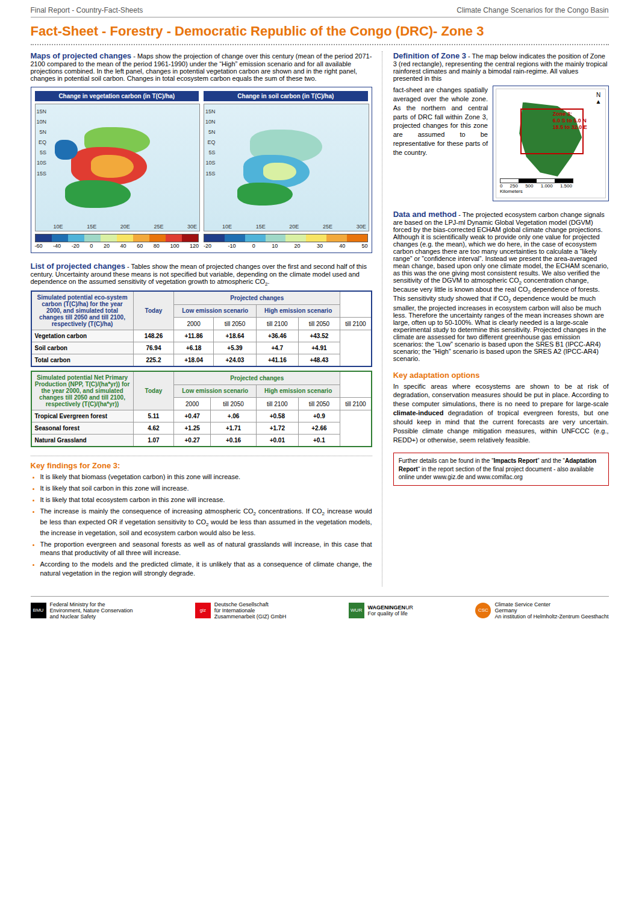Final Report - Country-Fact-Sheets Climate Change Scenarios for the Congo Basin
Fact-Sheet - Forestry - Democratic Republic of the Congo (DRC)- Zone 3
Maps of projected changes
- Maps show the projection of change over this century (mean of the period 2071-2100 compared to the mean of the period 1961-1990) under the “High” emission scenario and for all available projections combined. In the left panel, changes in potential vegetation carbon are shown and in the right panel, changes in potential soil carbon. Changes in total ecosystem carbon equals the sum of these two.
Change in vegetation carbon (in T(C)/ha)
15N
10N
5N
EQ
5S
10S
15S
10E 15E 20E 25E 30E
-60-40-20020406080100120
Change in soil carbon (in T(C)/ha)
15N
10N
5N
EQ
5S
10S
15S
10E 15E 20E 25E 30E
-20-1001020304050
List of projected changes
- Tables show the mean of projected changes over the first and second half of this century. Uncertainty around these means is not specified but variable, depending on the climate model used and dependence on the assumed sensitivity of vegetation growth to atmospheric CO2.
| Simulated potential eco-system carbon (T(C)/ha) for the year 2000, and simulated total changes till 2050 and till 2100, respectively (T(C)/ha) | Today | Projected changes |
| --- | --- | --- |
| Low emission scenario | High emission scenario |
| 2000 | till 2050 | till 2100 | till 2050 | till 2100 |
| Vegetation carbon | 148.26 | +11.86 | +18.64 | +36.46 | +43.52 |
| Soil carbon | 76.94 | +6.18 | +5.39 | +4.7 | +4.91 |
| Total carbon | 225.2 | +18.04 | +24.03 | +41.16 | +48.43 |
| Simulated potential Net Primary Production (NPP, T(C)/(ha*yr)) for the year 2000, and simulated changes till 2050 and till 2100, respectively (T(C)/(ha*yr)) | Today | Projected changes |
| --- | --- | --- |
| Low emission scenario | High emission scenario |
| 2000 | till 2050 | till 2100 | till 2050 | till 2100 |
| Tropical Evergreen forest | 5.11 | +0.47 | +.06 | +0.58 | +0.9 |
| Seasonal forest | 4.62 | +1.25 | +1.71 | +1.72 | +2.66 |
| Natural Grassland | 1.07 | +0.27 | +0.16 | +0.01 | +0.1 |
Key findings for Zone 3:
It is likely that biomass (vegetation carbon) in this zone will increase.
It is likely that soil carbon in this zone will increase.
It is likely that total ecosystem carbon in this zone will increase.
The increase is mainly the consequence of increasing atmospheric CO2 concentrations. If CO2 increase would be less than expected OR if vegetation sensitivity to CO2 would be less than assumed in the vegetation models, the increase in vegetation, soil and ecosystem carbon would also be less.
The proportion evergreen and seasonal forests as well as of natural grasslands will increase, in this case that means that productivity of all three will increase.
According to the models and the predicted climate, it is unlikely that as a consequence of climate change, the natural vegetation in the region will strongly degrade.
Definition of Zone 3
- The map below indicates the position of Zone 3 (red rectangle), representing the central regions with the mainly tropical rainforest climates and mainly a bimodal rain-regime. All values presented in this
fact-sheet are changes spatially averaged over the whole zone. As the northern and central parts of DRC fall within Zone 3, projected changes for this zone are assumed to be representative for these parts of the country.
N
▲
Zone 3:
6.0 S to 5.0 N
18.5 to 32.0 E
02505001.0001.500
Kilometers
Data and method
- The projected ecosystem carbon change signals are based on the LPJ-ml Dynamic Global Vegetation model (DGVM) forced by the bias-corrected ECHAM global climate change projections. Although it is scientifically weak to provide only one value for projected changes (e.g. the mean), which we do here, in the case of ecosystem carbon changes there are too many uncertainties to calculate a “likely range” or ”confidence interval”. Instead we present the area-averaged mean change, based upon only one climate model, the ECHAM scenario, as this was the one giving most consistent results. We also verified the sensitivity of the DGVM to atmospheric CO2 concentration change, because very little is known about the real CO2 dependence of forests. This sensitivity study showed that if CO2 dependence would be much smaller, the projected increases in ecosystem carbon will also be much less. Therefore the uncertainty ranges of the mean increases shown are large, often up to 50-100%. What is clearly needed is a large-scale experimental study to determine this sensitivity. Projected changes in the climate are assessed for two different greenhouse gas emission scenarios: the “Low” scenario is based upon the SRES B1 (IPCC-AR4) scenario; the “High” scenario is based upon the SRES A2 (IPCC-AR4) scenario.
Key adaptation options
In specific areas where ecosystems are shown to be at risk of degradation, conservation measures should be put in place. According to these computer simulations, there is no need to prepare for large-scale climate-induced degradation of tropical evergreen forests, but one should keep in mind that the current forecasts are very uncertain. Possible climate change mitigation measures, within UNFCCC (e.g., REDD+) or otherwise, seem relatively feasible.
Further details can be found in the “Impacts Report” and the “Adaptation Report“ in the report section of the final project document - also available online under www.giz.de and www.comifac.org
BMU
Federal Ministry for the
Environment, Nature Conservation
and Nuclear Safety
giz
Deutsche Gesellschaft
für Internationale
Zusammenarbeit (GIZ) GmbH
WUR
WAGENINGENUR
For quality of life
CSC
Climate Service Center
Germany
An institution of Helmholtz-Zentrum Geesthacht